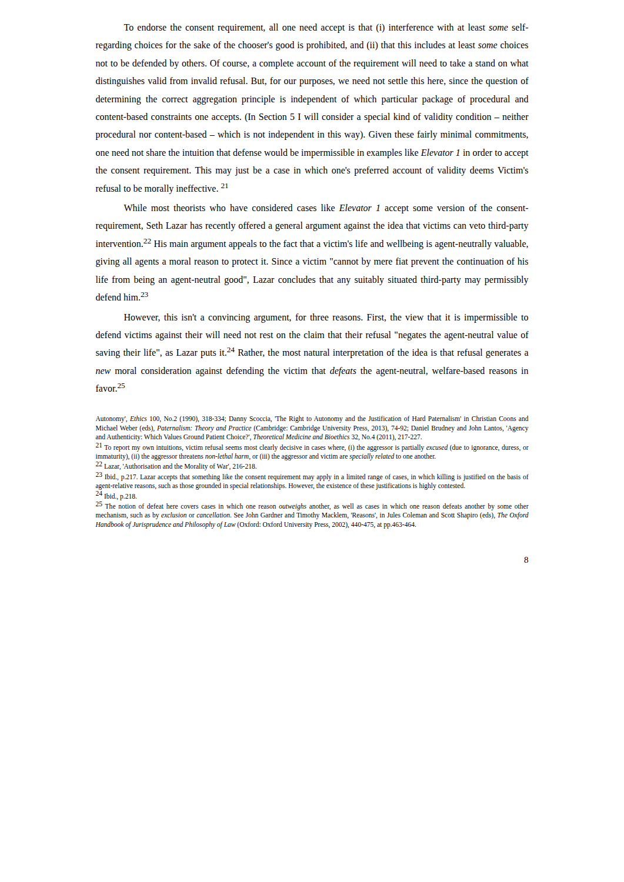To endorse the consent requirement, all one need accept is that (i) interference with at least some self-regarding choices for the sake of the chooser's good is prohibited, and (ii) that this includes at least some choices not to be defended by others. Of course, a complete account of the requirement will need to take a stand on what distinguishes valid from invalid refusal. But, for our purposes, we need not settle this here, since the question of determining the correct aggregation principle is independent of which particular package of procedural and content-based constraints one accepts. (In Section 5 I will consider a special kind of validity condition – neither procedural nor content-based – which is not independent in this way). Given these fairly minimal commitments, one need not share the intuition that defense would be impermissible in examples like Elevator 1 in order to accept the consent requirement. This may just be a case in which one's preferred account of validity deems Victim's refusal to be morally ineffective. 21
While most theorists who have considered cases like Elevator 1 accept some version of the consent-requirement, Seth Lazar has recently offered a general argument against the idea that victims can veto third-party intervention.22 His main argument appeals to the fact that a victim's life and wellbeing is agent-neutrally valuable, giving all agents a moral reason to protect it. Since a victim "cannot by mere fiat prevent the continuation of his life from being an agent-neutral good", Lazar concludes that any suitably situated third-party may permissibly defend him.23
However, this isn't a convincing argument, for three reasons. First, the view that it is impermissible to defend victims against their will need not rest on the claim that their refusal "negates the agent-neutral value of saving their life", as Lazar puts it.24 Rather, the most natural interpretation of the idea is that refusal generates a new moral consideration against defending the victim that defeats the agent-neutral, welfare-based reasons in favor.25
Autonomy', Ethics 100, No.2 (1990), 318-334; Danny Scoccia, 'The Right to Autonomy and the Justification of Hard Paternalism' in Christian Coons and Michael Weber (eds), Paternalism: Theory and Practice (Cambridge: Cambridge University Press, 2013), 74-92; Daniel Brudney and John Lantos, 'Agency and Authenticity: Which Values Ground Patient Choice?', Theoretical Medicine and Bioethics 32, No.4 (2011), 217-227.
21 To report my own intuitions, victim refusal seems most clearly decisive in cases where, (i) the aggressor is partially excused (due to ignorance, duress, or immaturity), (ii) the aggressor threatens non-lethal harm, or (iii) the aggressor and victim are specially related to one another.
22 Lazar, 'Authorisation and the Morality of War', 216-218.
23 Ibid., p.217. Lazar accepts that something like the consent requirement may apply in a limited range of cases, in which killing is justified on the basis of agent-relative reasons, such as those grounded in special relationships. However, the existence of these justifications is highly contested.
24 Ibid., p.218.
25 The notion of defeat here covers cases in which one reason outweighs another, as well as cases in which one reason defeats another by some other mechanism, such as by exclusion or cancellation. See John Gardner and Timothy Macklem, 'Reasons', in Jules Coleman and Scott Shapiro (eds), The Oxford Handbook of Jurisprudence and Philosophy of Law (Oxford: Oxford University Press, 2002), 440-475, at pp.463-464.
8